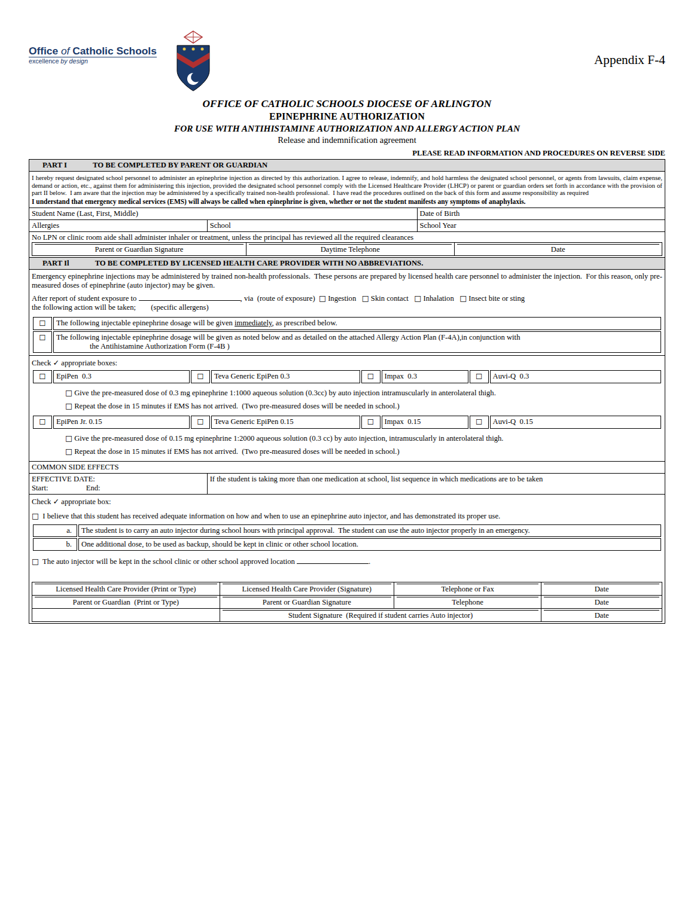Office of Catholic Schools
excellence by design
Appendix F-4
OFFICE OF CATHOLIC SCHOOLS DIOCESE OF ARLINGTON
EPINEPHRINE AUTHORIZATION
FOR USE WITH ANTIHISTAMINE AUTHORIZATION AND ALLERGY ACTION PLAN
Release and indemnification agreement
PLEASE READ INFORMATION AND PROCEDURES ON REVERSE SIDE
| PART I TO BE COMPLETED BY PARENT OR GUARDIAN |
| I hereby request designated school personnel to administer an epinephrine injection as directed by this authorization. I agree to release, indemnify, and hold harmless the designated school personnel, or agents from lawsuits, claim expense, demand or action, etc., against them for administering this injection, provided the designated school personnel comply with the Licensed Healthcare Provider (LHCP) or parent or guardian orders set forth in accordance with the provision of part II below. I am aware that the injection may be administered by a specifically trained non-health professional. I have read the procedures outlined on the back of this form and assume responsibility as required I understand that emergency medical services (EMS) will always be called when epinephrine is given, whether or not the student manifests any symptoms of anaphylaxis. |
| Student Name (Last, First, Middle) | Date of Birth |
| Allergies | School | School Year |
| No LPN or clinic room aide shall administer inhaler or treatment, unless the principal has reviewed all the required clearances / Parent or Guardian Signature / Daytime Telephone / Date / |
| PART Il TO BE COMPLETED BY LICENSED HEALTH CARE PROVIDER WITH NO ABBREVIATIONS. |
| Emergency epinephrine injections may be administered by trained non-health professionals. These persons are prepared by licensed health care personnel to administer the injection. For this reason, only pre-measured doses of epinephrine (auto injector) may be given. After report of student exposure to , via (route of exposure) □ Ingestion □ Skin contact □ Inhalation □ Insect bite or sting the following action will be taken; (specific allergens) / ☐ / The following injectable epinephrine dosage will be given immediately , as prescribed below. / / ☐ / The following injectable epinephrine dosage will be given as noted below and as detailed on the attached Allergy Action Plan (F-4A),in conjunction with the Antihistamine Authorization Form (F-4B ) / |
| Check ✓ appropriate boxes: / ☐ / EpiPen 0.3 / ☐ / Teva Generic EpiPen 0.3 / ☐ / Impax 0.3 / ☐ / Auvi-Q 0.3 / □ Give the pre-measured dose of 0.3 mg epinephrine 1:1000 aqueous solution (0.3cc) by auto injection intramuscularly in anterolateral thigh. □ Repeat the dose in 15 minutes if EMS has not arrived. (Two pre-measured doses will be needed in school.) / ☐ / EpiPen Jr. 0.15 / ☐ / Teva Generic EpiPen 0.15 / ☐ / Impax 0.15 / ☐ / Auvi-Q 0.15 / □ Give the pre-measured dose of 0.15 mg epinephrine 1:2000 aqueous solution (0.3 cc) by auto injection, intramuscularly in anterolateral thigh. □ Repeat the dose in 15 minutes if EMS has not arrived. (Two pre-measured doses will be needed in school.) |
| COMMON SIDE EFFECTS |
| EFFECTIVE DATE: Start: End: | If the student is taking more than one medication at school, list sequence in which medications are to be taken |
| Check ✓ appropriate box: □ I believe that this student has received adequate information on how and when to use an epinephrine auto injector, and has demonstrated its proper use. / a. / The student is to carry an auto injector during school hours with principal approval. The student can use the auto injector properly in an emergency. / / b. / One additional dose, to be used as backup, should be kept in clinic or other school location. / □ The auto injector will be kept in the school clinic or other school approved location . / Licensed Health Care Provider (Print or Type) / Licensed Health Care Provider (Signature) / Telephone or Fax / Date / / Parent or Guardian (Print or Type) / Parent or Guardian Signature / Telephone / Date / / / Student Signature (Required if student carries Auto injector) / Date / |